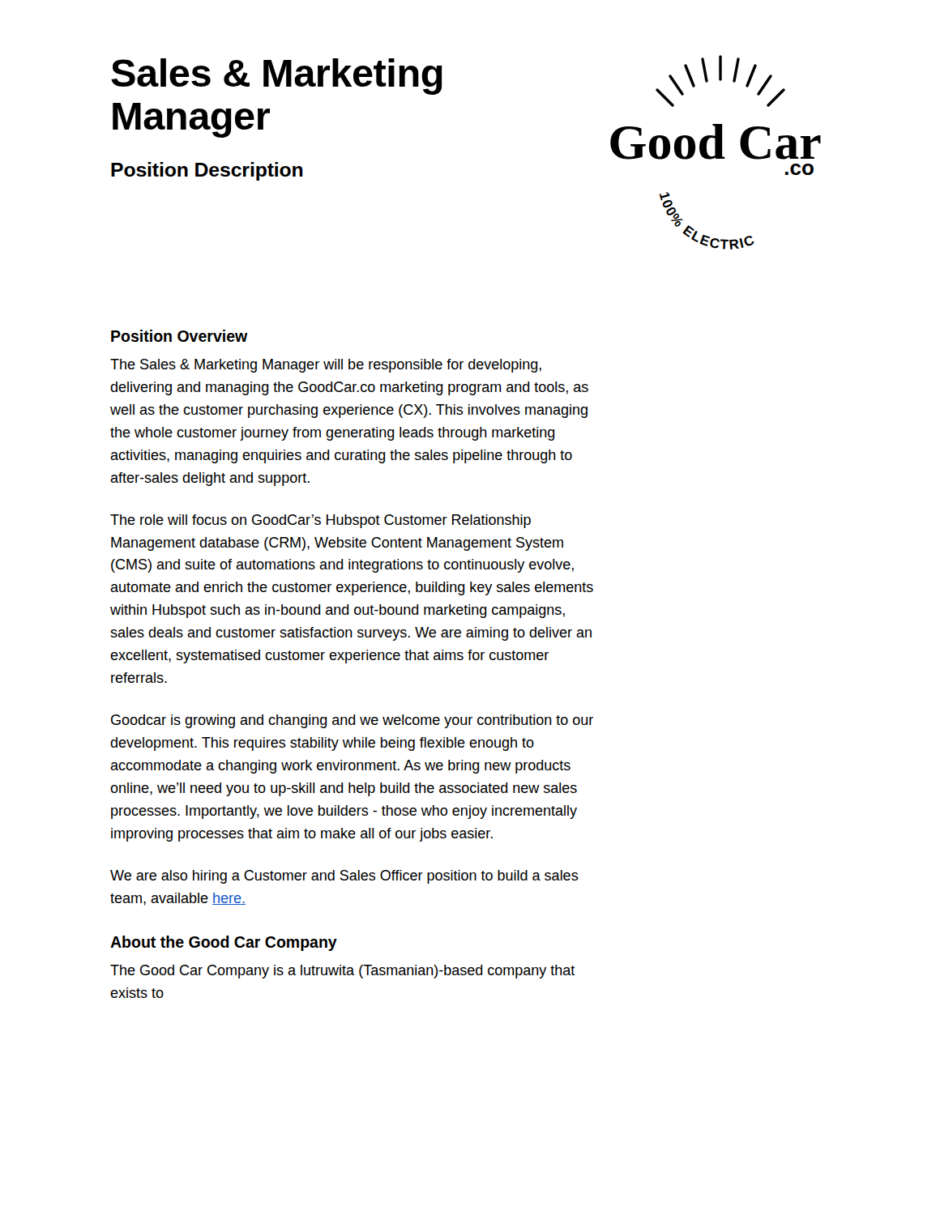Sales & Marketing Manager
Position Description
Good Car .co 100% ELECTRIC
Position Overview
The Sales & Marketing Manager will be responsible for developing, delivering and managing the GoodCar.co marketing program and tools, as well as the customer purchasing experience (CX). This involves managing the whole customer journey from generating leads through marketing activities, managing enquiries and curating the sales pipeline through to after-sales delight and support.
The role will focus on GoodCar’s Hubspot Customer Relationship Management database (CRM), Website Content Management System (CMS) and suite of automations and integrations to continuously evolve, automate and enrich the customer experience, building key sales elements within Hubspot such as in-bound and out-bound marketing campaigns, sales deals and customer satisfaction surveys. We are aiming to deliver an excellent, systematised customer experience that aims for customer referrals.
Goodcar is growing and changing and we welcome your contribution to our development. This requires stability while being flexible enough to accommodate a changing work environment. As we bring new products online, we’ll need you to up-skill and help build the associated new sales processes. Importantly, we love builders - those who enjoy incrementally improving processes that aim to make all of our jobs easier.
We are also hiring a Customer and Sales Officer position to build a sales team, available here.
About the Good Car Company
The Good Car Company is a lutruwita (Tasmanian)-based company that exists to